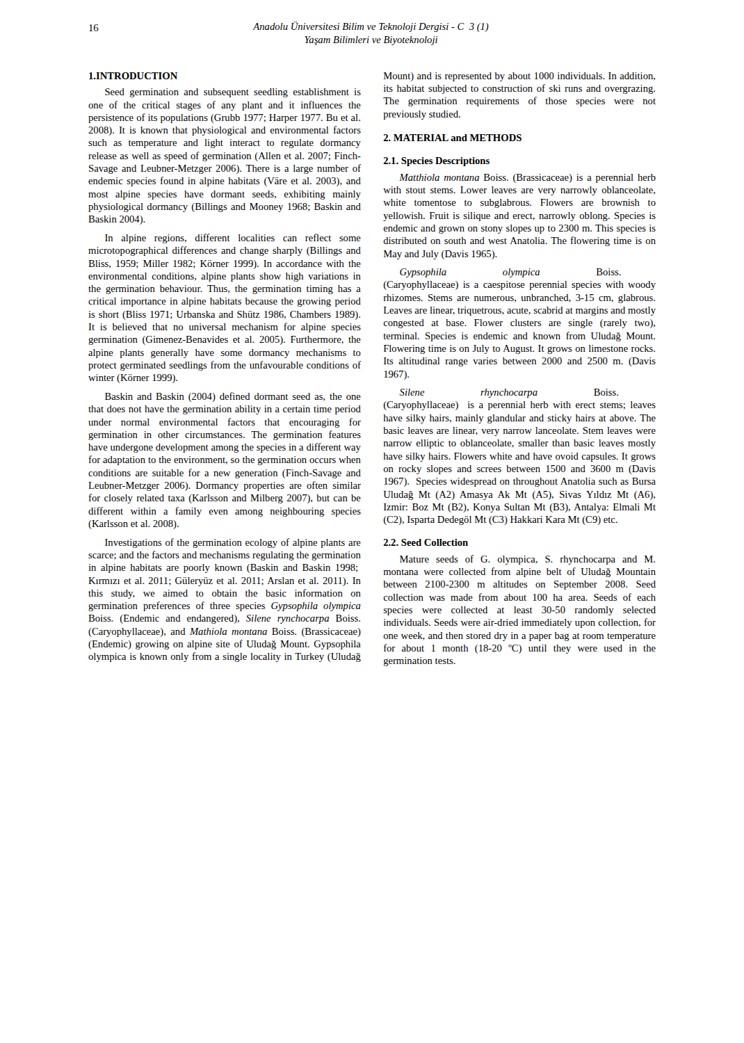16
Anadolu Üniversitesi Bilim ve Teknoloji Dergisi - C 3 (1) Yaşam Bilimleri ve Biyoteknoloji
1.INTRODUCTION
Seed germination and subsequent seedling establishment is one of the critical stages of any plant and it influences the persistence of its populations (Grubb 1977; Harper 1977. Bu et al. 2008). It is known that physiological and environmental factors such as temperature and light interact to regulate dormancy release as well as speed of germination (Allen et al. 2007; Finch-Savage and Leubner-Metzger 2006). There is a large number of endemic species found in alpine habitats (Väre et al. 2003), and most alpine species have dormant seeds, exhibiting mainly physiological dormancy (Billings and Mooney 1968; Baskin and Baskin 2004).
In alpine regions, different localities can reflect some microtopographical differences and change sharply (Billings and Bliss, 1959; Miller 1982; Körner 1999). In accordance with the environmental conditions, alpine plants show high variations in the germination behaviour. Thus, the germination timing has a critical importance in alpine habitats because the growing period is short (Bliss 1971; Urbanska and Shütz 1986, Chambers 1989). It is believed that no universal mechanism for alpine species germination (Gimenez-Benavides et al. 2005). Furthermore, the alpine plants generally have some dormancy mechanisms to protect germinated seedlings from the unfavourable conditions of winter (Körner 1999).
Baskin and Baskin (2004) defined dormant seed as, the one that does not have the germination ability in a certain time period under normal environmental factors that encouraging for germination in other circumstances. The germination features have undergone development among the species in a different way for adaptation to the environment, so the germination occurs when conditions are suitable for a new generation (Finch-Savage and Leubner-Metzger 2006). Dormancy properties are often similar for closely related taxa (Karlsson and Milberg 2007), but can be different within a family even among neighbouring species (Karlsson et al. 2008).
Investigations of the germination ecology of alpine plants are scarce; and the factors and mechanisms regulating the germination in alpine habitats are poorly known (Baskin and Baskin 1998; Kırmızı et al. 2011; Güleryüz et al. 2011; Arslan et al. 2011). In this study, we aimed to obtain the basic information on germination preferences of three species Gypsophila olympica Boiss. (Endemic and endangered), Silene rynchocarpa Boiss. (Caryophyllaceae), and Mathiola montana Boiss. (Brassicaceae) (Endemic) growing on alpine site of Uludağ Mount. Gypsophila olympica is known only from a single locality in Turkey (Uludağ Mount) and is represented by about 1000 individuals. In addition, its habitat subjected to construction of ski runs and overgrazing. The germination requirements of those species were not previously studied.
2. MATERIAL and METHODS
2.1. Species Descriptions
Matthiola montana Boiss. (Brassicaceae) is a perennial herb with stout stems. Lower leaves are very narrowly oblanceolate, white tomentose to subglabrous. Flowers are brownish to yellowish. Fruit is silique and erect, narrowly oblong. Species is endemic and grown on stony slopes up to 2300 m. This species is distributed on south and west Anatolia. The flowering time is on May and July (Davis 1965).
Gypsophila olympica Boiss. (Caryophyllaceae) is a caespitose perennial species with woody rhizomes. Stems are numerous, unbranched, 3-15 cm, glabrous. Leaves are linear, triquetrous, acute, scabrid at margins and mostly congested at base. Flower clusters are single (rarely two), terminal. Species is endemic and known from Uludağ Mount. Flowering time is on July to August. It grows on limestone rocks. Its altitudinal range varies between 2000 and 2500 m. (Davis 1967).
Silene rhynchocarpa Boiss. (Caryophyllaceae) is a perennial herb with erect stems; leaves have silky hairs, mainly glandular and sticky hairs at above. The basic leaves are linear, very narrow lanceolate. Stem leaves were narrow elliptic to oblanceolate, smaller than basic leaves mostly have silky hairs. Flowers white and have ovoid capsules. It grows on rocky slopes and screes between 1500 and 3600 m (Davis 1967). Species widespread on throughout Anatolia such as Bursa Uludağ Mt (A2) Amasya Ak Mt (A5), Sivas Yıldız Mt (A6), Izmir: Boz Mt (B2), Konya Sultan Mt (B3), Antalya: Elmali Mt (C2), Isparta Dedegöl Mt (C3) Hakkari Kara Mt (C9) etc.
2.2. Seed Collection
Mature seeds of G. olympica, S. rhynchocarpa and M. montana were collected from alpine belt of Uludağ Mountain between 2100-2300 m altitudes on September 2008. Seed collection was made from about 100 ha area. Seeds of each species were collected at least 30-50 randomly selected individuals. Seeds were air-dried immediately upon collection, for one week, and then stored dry in a paper bag at room temperature for about 1 month (18-20 ºC) until they were used in the germination tests.